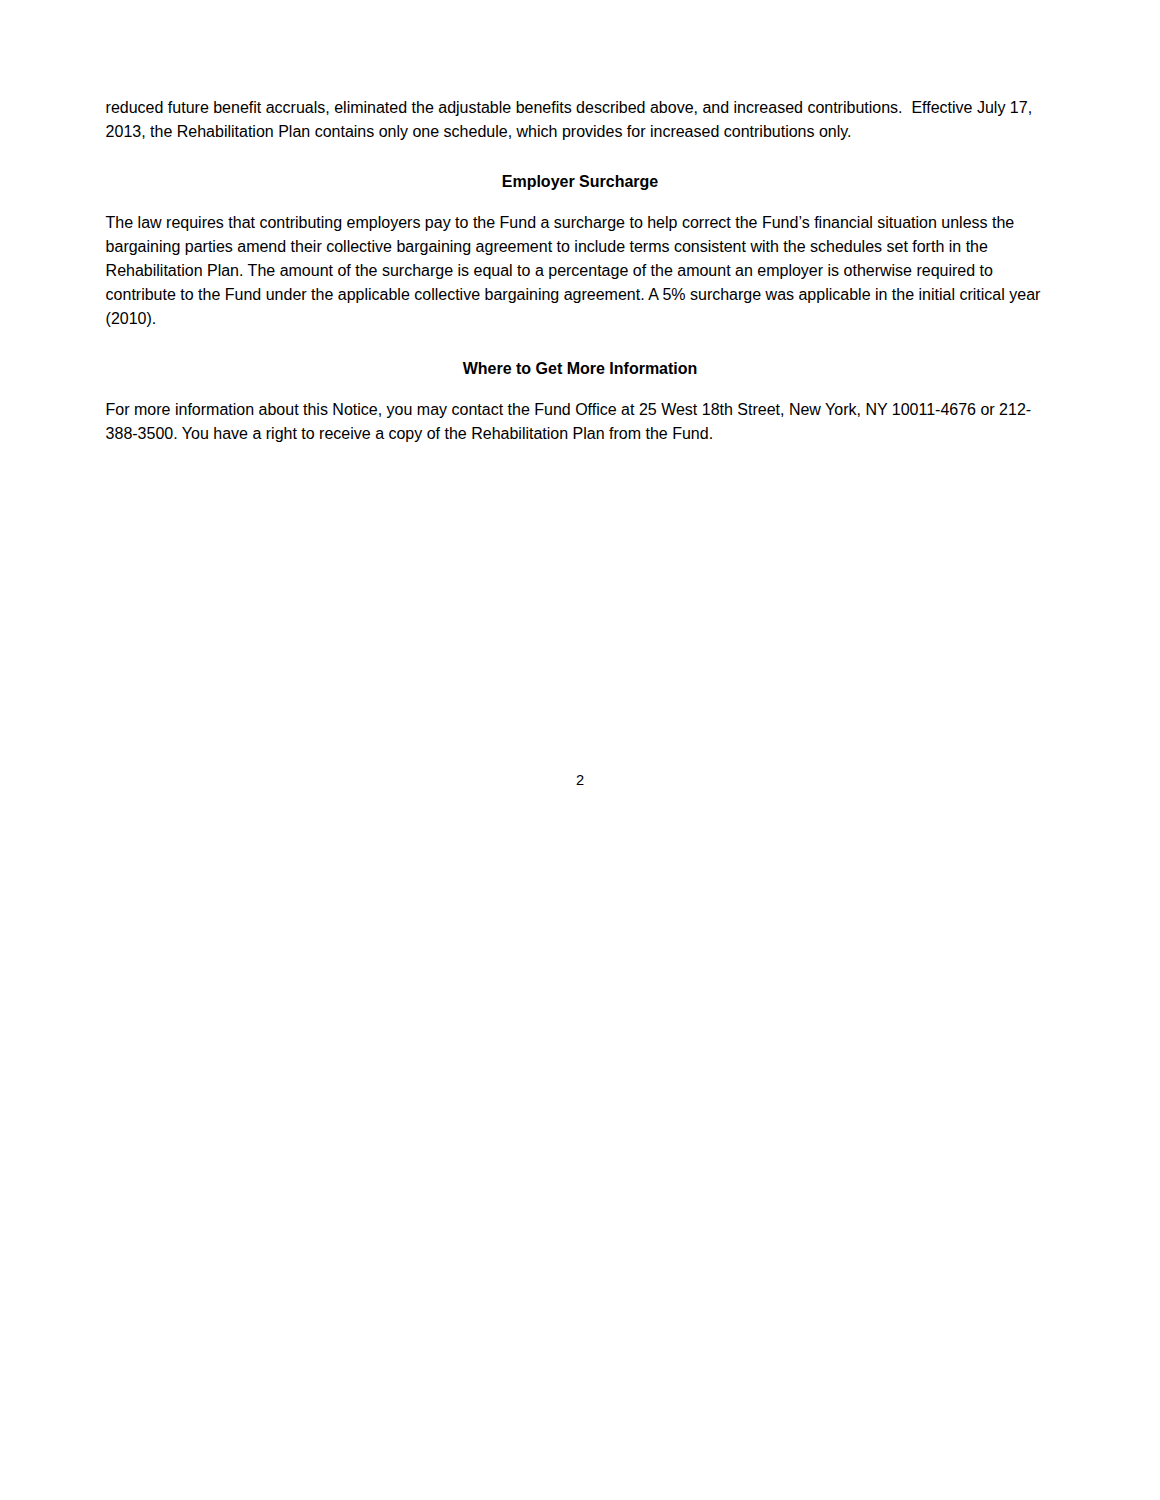reduced future benefit accruals, eliminated the adjustable benefits described above, and increased contributions. Effective July 17, 2013, the Rehabilitation Plan contains only one schedule, which provides for increased contributions only.
Employer Surcharge
The law requires that contributing employers pay to the Fund a surcharge to help correct the Fund’s financial situation unless the bargaining parties amend their collective bargaining agreement to include terms consistent with the schedules set forth in the Rehabilitation Plan. The amount of the surcharge is equal to a percentage of the amount an employer is otherwise required to contribute to the Fund under the applicable collective bargaining agreement. A 5% surcharge was applicable in the initial critical year (2010).
Where to Get More Information
For more information about this Notice, you may contact the Fund Office at 25 West 18th Street, New York, NY 10011-4676 or 212-388-3500. You have a right to receive a copy of the Rehabilitation Plan from the Fund.
2